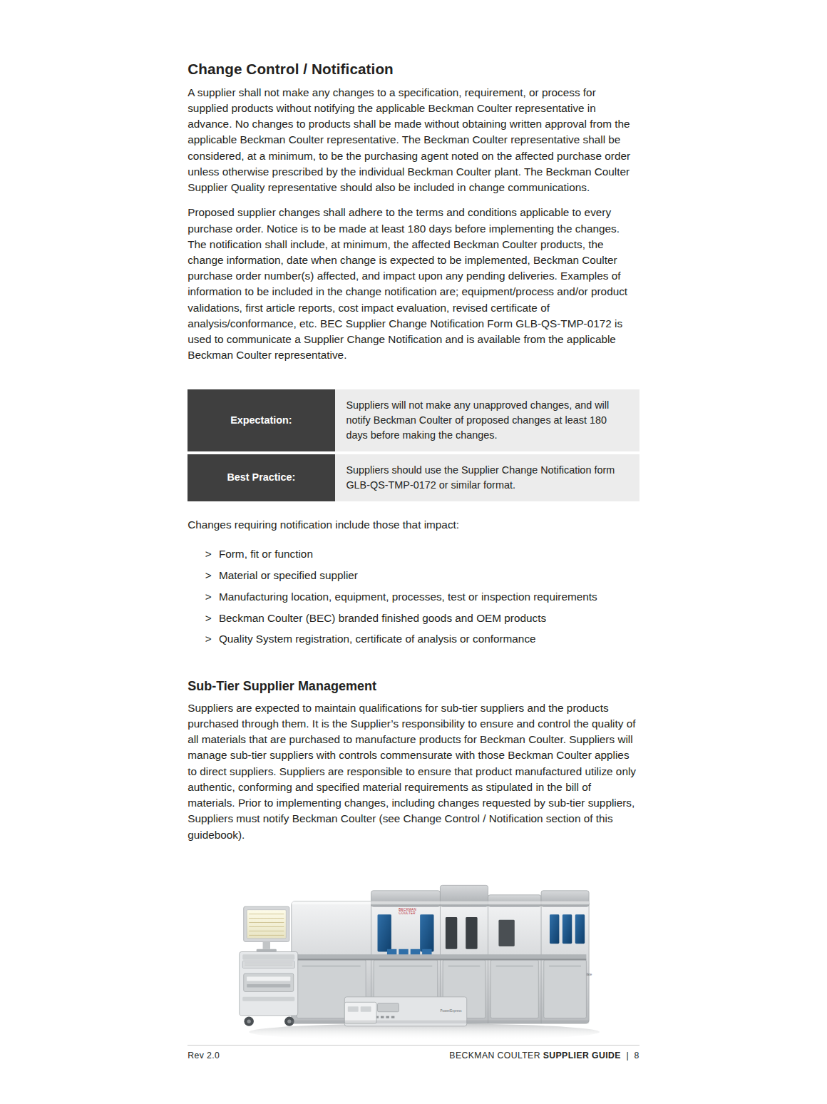Change Control / Notification
A supplier shall not make any changes to a specification, requirement, or process for supplied products without notifying the applicable Beckman Coulter representative in advance. No changes to products shall be made without obtaining written approval from the applicable Beckman Coulter representative. The Beckman Coulter representative shall be considered, at a minimum, to be the purchasing agent noted on the affected purchase order unless otherwise prescribed by the individual Beckman Coulter plant. The Beckman Coulter Supplier Quality representative should also be included in change communications.
Proposed supplier changes shall adhere to the terms and conditions applicable to every purchase order. Notice is to be made at least 180 days before implementing the changes. The notification shall include, at minimum, the affected Beckman Coulter products, the change information, date when change is expected to be implemented, Beckman Coulter purchase order number(s) affected, and impact upon any pending deliveries. Examples of information to be included in the change notification are; equipment/process and/or product validations, first article reports, cost impact evaluation, revised certificate of analysis/conformance, etc. BEC Supplier Change Notification Form GLB-QS-TMP-0172 is used to communicate a Supplier Change Notification and is available from the applicable Beckman Coulter representative.
| Expectation: | Suppliers will not make any unapproved changes, and will notify Beckman Coulter of proposed changes at least 180 days before making the changes. |
| Best Practice: | Suppliers should use the Supplier Change Notification form GLB-QS-TMP-0172 or similar format. |
Changes requiring notification include those that impact:
Form, fit or function
Material or specified supplier
Manufacturing location, equipment, processes, test or inspection requirements
Beckman Coulter (BEC) branded finished goods and OEM products
Quality System registration, certificate of analysis or conformance
Sub-Tier Supplier Management
Suppliers are expected to maintain qualifications for sub-tier suppliers and the products purchased through them. It is the Supplier’s responsibility to ensure and control the quality of all materials that are purchased to manufacture products for Beckman Coulter. Suppliers will manage sub-tier suppliers with controls commensurate with those Beckman Coulter applies to direct suppliers. Suppliers are responsible to ensure that product manufactured utilize only authentic, conforming and specified material requirements as stipulated in the bill of materials. Prior to implementing changes, including changes requested by sub-tier suppliers, Suppliers must notify Beckman Coulter (see Change Control / Notification section of this guidebook).
BECKMAN COULTER AutoMate Power/Express
Rev 2.0
BECKMAN COULTER SUPPLIER GUIDE | 8